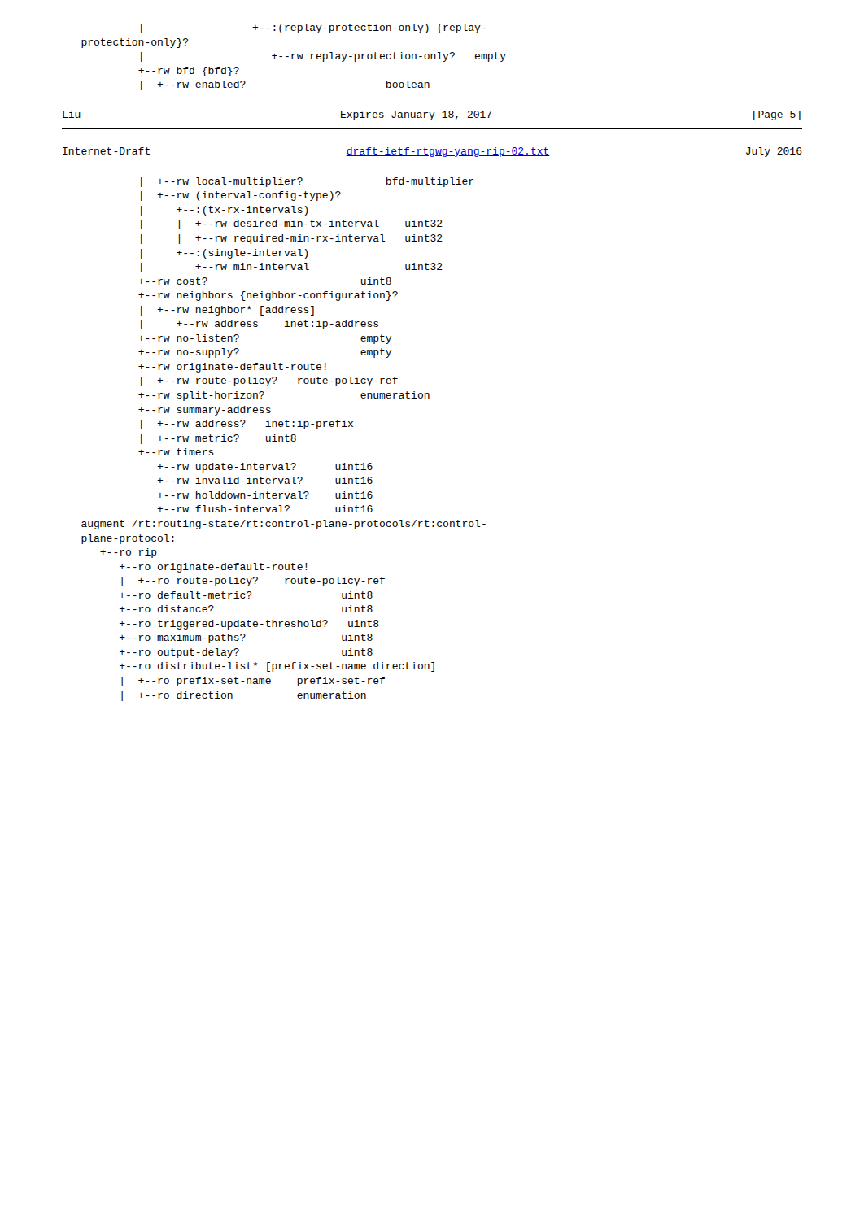|                 +--:(replay-protection-only) {replay-
   protection-only}?
            |                    +--rw replay-protection-only?   empty
            +--rw bfd {bfd}?
            |  +--rw enabled?                      boolean
Liu Expires January 18, 2017 [Page 5]
Internet-Draft draft-ietf-rtgwg-yang-rip-02.txt July 2016
            |  +--rw local-multiplier?             bfd-multiplier
            |  +--rw (interval-config-type)?
            |     +--:(tx-rx-intervals)
            |     |  +--rw desired-min-tx-interval    uint32
            |     |  +--rw required-min-rx-interval   uint32
            |     +--:(single-interval)
            |        +--rw min-interval               uint32
            +--rw cost?                        uint8
            +--rw neighbors {neighbor-configuration}?
            |  +--rw neighbor* [address]
            |     +--rw address    inet:ip-address
            +--rw no-listen?                   empty
            +--rw no-supply?                   empty
            +--rw originate-default-route!
            |  +--rw route-policy?   route-policy-ref
            +--rw split-horizon?               enumeration
            +--rw summary-address
            |  +--rw address?   inet:ip-prefix
            |  +--rw metric?    uint8
            +--rw timers
               +--rw update-interval?      uint16
               +--rw invalid-interval?     uint16
               +--rw holddown-interval?    uint16
               +--rw flush-interval?       uint16
   augment /rt:routing-state/rt:control-plane-protocols/rt:control-
   plane-protocol:
      +--ro rip
         +--ro originate-default-route!
         |  +--ro route-policy?    route-policy-ref
         +--ro default-metric?              uint8
         +--ro distance?                    uint8
         +--ro triggered-update-threshold?   uint8
         +--ro maximum-paths?               uint8
         +--ro output-delay?                uint8
         +--ro distribute-list* [prefix-set-name direction]
         |  +--ro prefix-set-name    prefix-set-ref
         |  +--ro direction          enumeration